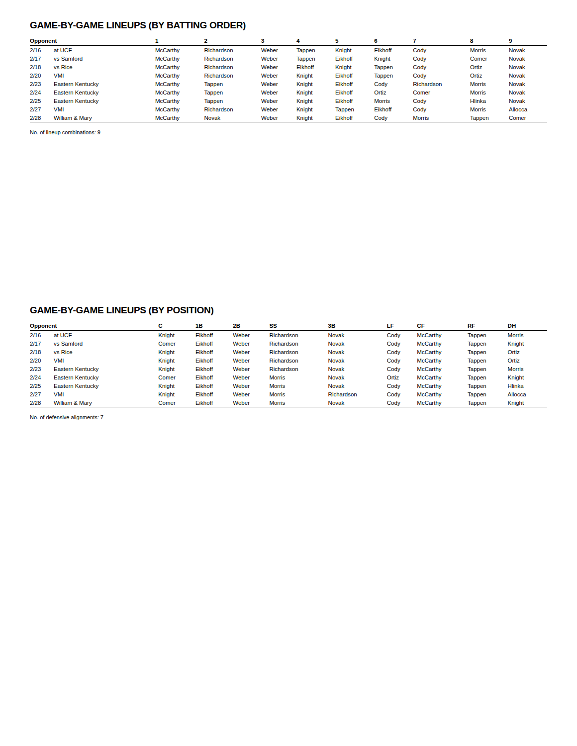GAME-BY-GAME LINEUPS (BY BATTING ORDER)
| Opponent | 1 | 2 | 3 | 4 | 5 | 6 | 7 | 8 | 9 |
| --- | --- | --- | --- | --- | --- | --- | --- | --- | --- |
| 2/16 | at UCF | McCarthy | Richardson | Weber | Tappen | Knight | Eikhoff | Cody | Morris | Novak |
| 2/17 | vs Samford | McCarthy | Richardson | Weber | Tappen | Eikhoff | Knight | Cody | Comer | Novak |
| 2/18 | vs Rice | McCarthy | Richardson | Weber | Eikhoff | Knight | Tappen | Cody | Ortiz | Novak |
| 2/20 | VMI | McCarthy | Richardson | Weber | Knight | Eikhoff | Tappen | Cody | Ortiz | Novak |
| 2/23 | Eastern Kentucky | McCarthy | Tappen | Weber | Knight | Eikhoff | Cody | Richardson | Morris | Novak |
| 2/24 | Eastern Kentucky | McCarthy | Tappen | Weber | Knight | Eikhoff | Ortiz | Comer | Morris | Novak |
| 2/25 | Eastern Kentucky | McCarthy | Tappen | Weber | Knight | Eikhoff | Morris | Cody | Hlinka | Novak |
| 2/27 | VMI | McCarthy | Richardson | Weber | Knight | Tappen | Eikhoff | Cody | Morris | Allocca |
| 2/28 | William & Mary | McCarthy | Novak | Weber | Knight | Eikhoff | Cody | Morris | Tappen | Comer |
No. of lineup combinations: 9
GAME-BY-GAME LINEUPS (BY POSITION)
| Opponent | C | 1B | 2B | SS | 3B | LF | CF | RF | DH |
| --- | --- | --- | --- | --- | --- | --- | --- | --- | --- |
| 2/16 | at UCF | Knight | Eikhoff | Weber | Richardson | Novak | Cody | McCarthy | Tappen | Morris |
| 2/17 | vs Samford | Comer | Eikhoff | Weber | Richardson | Novak | Cody | McCarthy | Tappen | Knight |
| 2/18 | vs Rice | Knight | Eikhoff | Weber | Richardson | Novak | Cody | McCarthy | Tappen | Ortiz |
| 2/20 | VMI | Knight | Eikhoff | Weber | Richardson | Novak | Cody | McCarthy | Tappen | Ortiz |
| 2/23 | Eastern Kentucky | Knight | Eikhoff | Weber | Richardson | Novak | Cody | McCarthy | Tappen | Morris |
| 2/24 | Eastern Kentucky | Comer | Eikhoff | Weber | Morris | Novak | Ortiz | McCarthy | Tappen | Knight |
| 2/25 | Eastern Kentucky | Knight | Eikhoff | Weber | Morris | Novak | Cody | McCarthy | Tappen | Hlinka |
| 2/27 | VMI | Knight | Eikhoff | Weber | Morris | Richardson | Cody | McCarthy | Tappen | Allocca |
| 2/28 | William & Mary | Comer | Eikhoff | Weber | Morris | Novak | Cody | McCarthy | Tappen | Knight |
No. of defensive alignments: 7